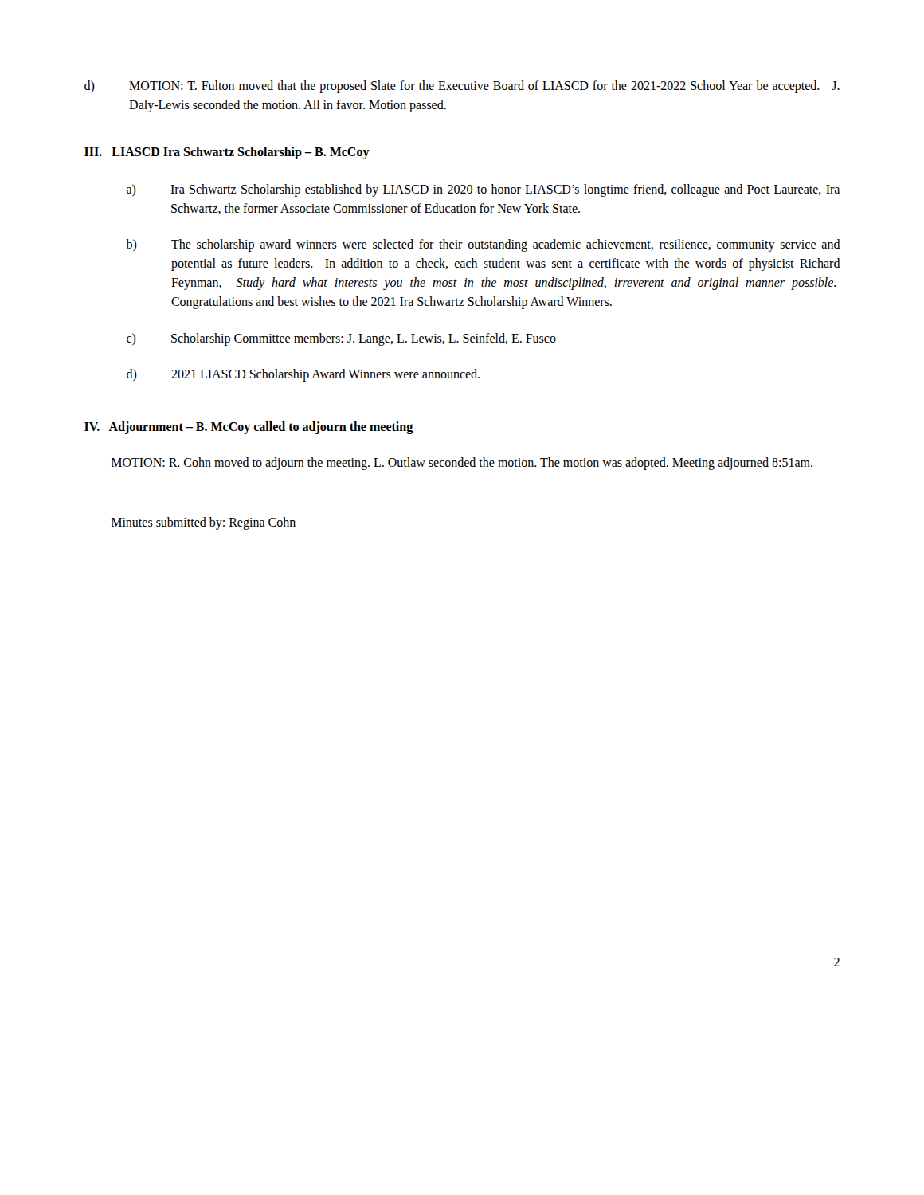d)
MOTION: T. Fulton moved that the proposed Slate for the Executive Board of LIASCD for the 2021-2022 School Year be accepted. J. Daly-Lewis seconded the motion. All in favor. Motion passed.
III. LIASCD Ira Schwartz Scholarship – B. McCoy
a) Ira Schwartz Scholarship established by LIASCD in 2020 to honor LIASCD’s longtime friend, colleague and Poet Laureate, Ira Schwartz, the former Associate Commissioner of Education for New York State.
b) The scholarship award winners were selected for their outstanding academic achievement, resilience, community service and potential as future leaders. In addition to a check, each student was sent a certificate with the words of physicist Richard Feynman, Study hard what interests you the most in the most undisciplined, irreverent and original manner possible. Congratulations and best wishes to the 2021 Ira Schwartz Scholarship Award Winners.
c) Scholarship Committee members: J. Lange, L. Lewis, L. Seinfeld, E. Fusco
d) 2021 LIASCD Scholarship Award Winners were announced.
IV. Adjournment – B. McCoy called to adjourn the meeting
MOTION: R. Cohn moved to adjourn the meeting. L. Outlaw seconded the motion. The motion was adopted. Meeting adjourned 8:51am.
Minutes submitted by: Regina Cohn
2